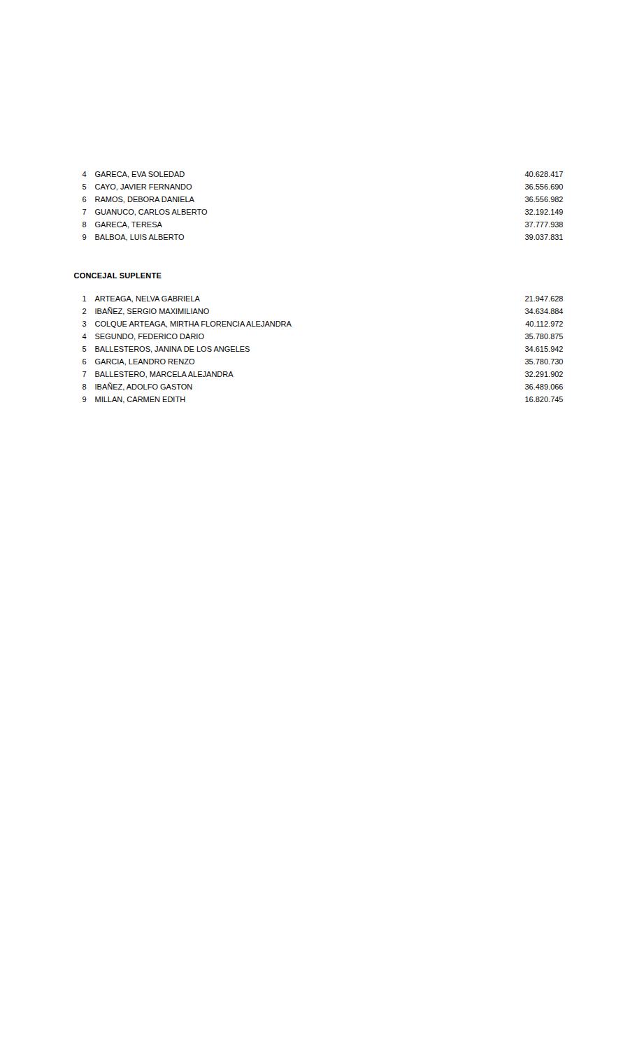| 4 | GARECA, EVA SOLEDAD | 40.628.417 |
| 5 | CAYO, JAVIER FERNANDO | 36.556.690 |
| 6 | RAMOS, DEBORA DANIELA | 36.556.982 |
| 7 | GUANUCO, CARLOS ALBERTO | 32.192.149 |
| 8 | GARECA, TERESA | 37.777.938 |
| 9 | BALBOA, LUIS ALBERTO | 39.037.831 |
CONCEJAL SUPLENTE
| 1 | ARTEAGA, NELVA GABRIELA | 21.947.628 |
| 2 | IBAÑEZ, SERGIO MAXIMILIANO | 34.634.884 |
| 3 | COLQUE ARTEAGA, MIRTHA FLORENCIA ALEJANDRA | 40.112.972 |
| 4 | SEGUNDO, FEDERICO DARIO | 35.780.875 |
| 5 | BALLESTEROS, JANINA DE LOS ANGELES | 34.615.942 |
| 6 | GARCIA, LEANDRO RENZO | 35.780.730 |
| 7 | BALLESTERO, MARCELA ALEJANDRA | 32.291.902 |
| 8 | IBAÑEZ, ADOLFO GASTON | 36.489.066 |
| 9 | MILLAN, CARMEN EDITH | 16.820.745 |